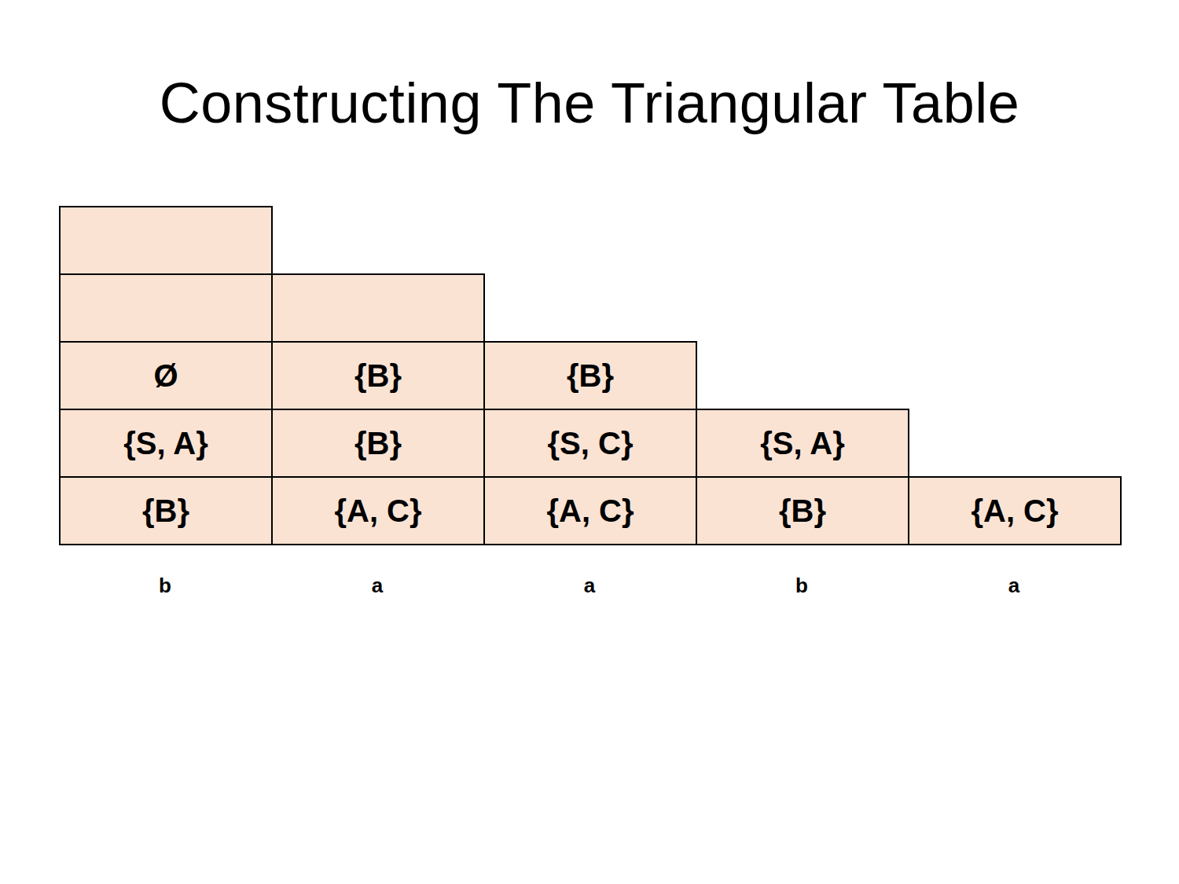Constructing The Triangular Table
| Ø | {B} | {B} | | |
| {S, A} | {B} | {S, C} | {S, A} | |
| {B} | {A, C} | {A, C} | {B} | {A, C} |
| b | a | a | b | a |